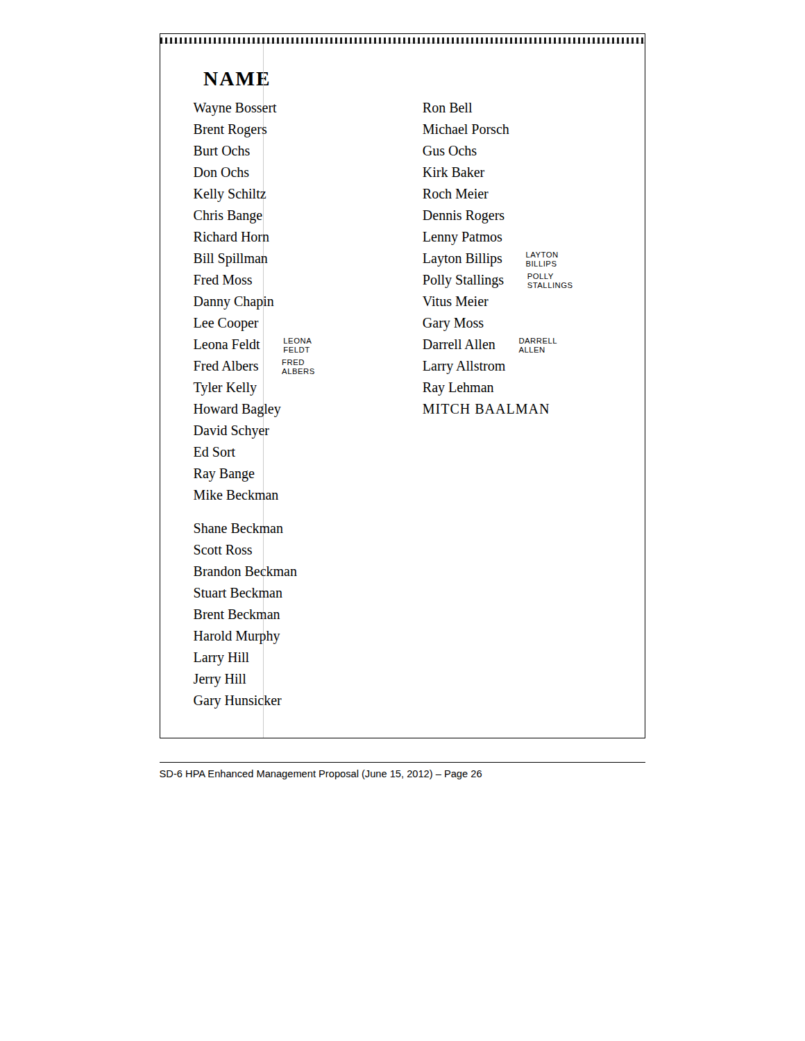NAME
Wayne Bossert
Brent Rogers
Burt Ochs
Don Ochs
Kelly Schiltz
Chris Bange
Richard Horn
Bill Spillman
Fred Moss
Danny Chapin
Lee Cooper
Leona FeldtLEONA FELDT
Fred AlbersFRED ALBERS
Tyler Kelly
Howard Bagley
David Schyer
Ed Sort
Ray Bange
Mike Beckman
Shane Beckman
Scott Ross
Brandon Beckman
Stuart Beckman
Brent Beckman
Harold Murphy
Larry Hill
Jerry Hill
Gary Hunsicker
Ron Bell
Michael Porsch
Gus Ochs
Kirk Baker
Roch Meier
Dennis Rogers
Lenny Patmos
Layton BillipsLAYTON BILLIPS
Polly StallingsPOLLY STALLINGS
Vitus Meier
Gary Moss
Darrell AllenDARRELL ALLEN
Larry Allstrom
Ray Lehman
Mitch Baalman
SD-6 HPA Enhanced Management Proposal (June 15, 2012) – Page 26